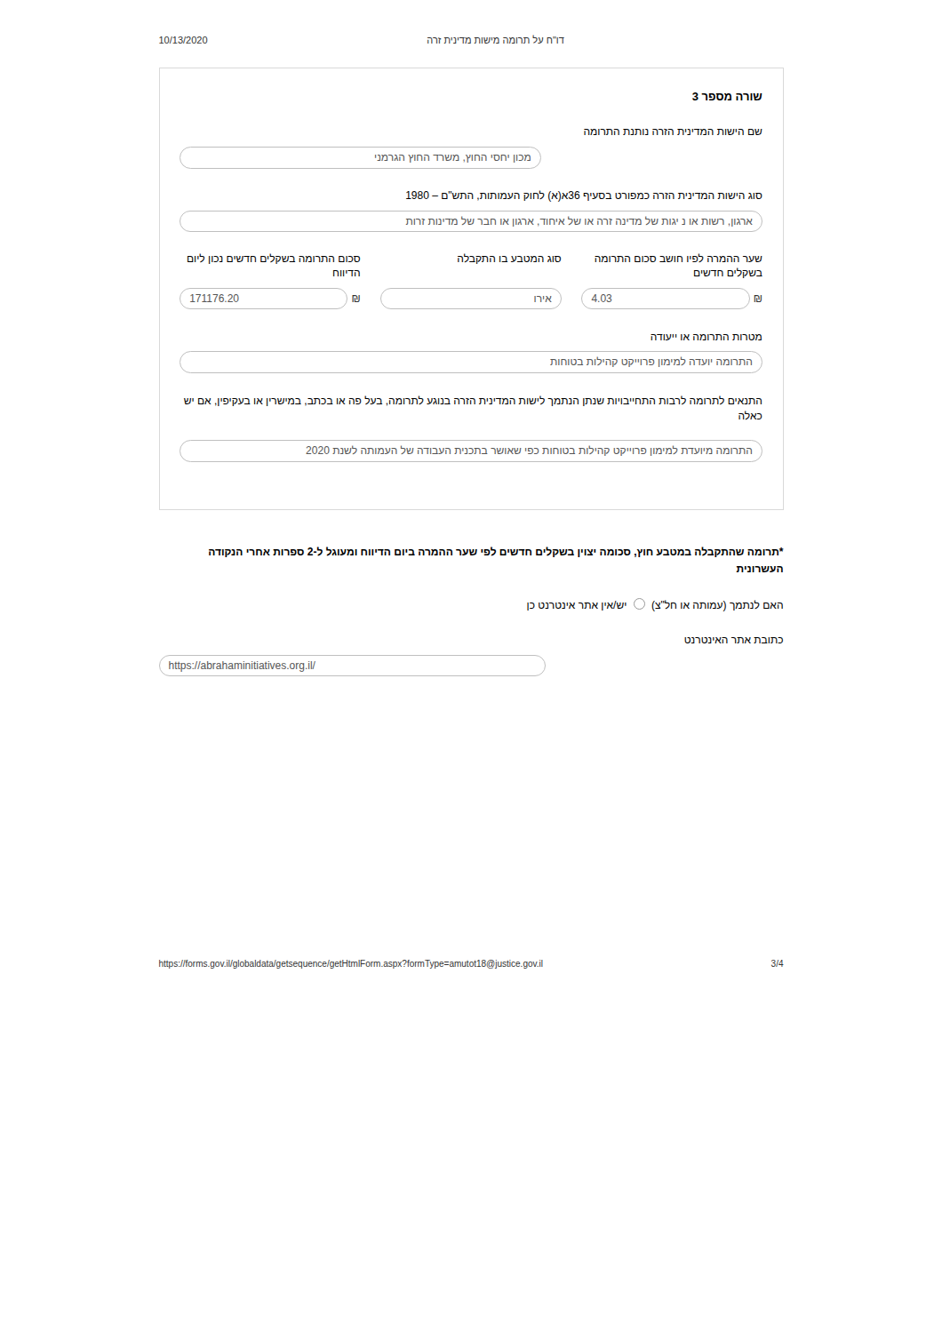10/13/2020 דו"ח על תרומה מישות מדינית זרה
שורה מספר 3
שם הישות המדינית הזרה נותנת התרומה
מכון יחסי החוץ, משרד החוץ הגרמני
סוג הישות המדינית הזרה כמפורט בסעיף 36א(א) לחוק העמותות, התש"ם – 1980
ארגון, רשות או נ יגות של מדינה זרה או של איחוד, ארגון או חבר של מדינות זרות
שער ההמרה לפיו חושב סכום התרומה בשקלים חדשים
₪
4.03
סוג המטבע בו התקבלה
אירו
סכום התרומה בשקלים חדשים נכון ליום הדיווח
₪
171176.20
מטרות התרומה או ייעודה
התרומה יועדה למימון פרוייקט קהילות בטוחות
התנאים לתרומה לרבות התחייבויות שנתן הנתמך לישות המדינית הזרה בנוגע לתרומה, בעל פה או בכתב, במישרין או בעקיפין, אם יש כאלה
התרומה מיועדת למימון פרוייקט קהילות בטוחות כפי שאושר בתכנית העבודה של העמותה לשנת 2020
*תרומה שהתקבלה במטבע חוץ, סכומה יצוין בשקלים חדשים לפי שער ההמרה ביום הדיווח ומעוגל ל-2 ספרות אחרי הנקודה העשרונית
האם לנתמך (עמותה או חל"צ) יש/אין אתר אינטרנט כן
כתובת אתר האינטרנט
https://abrahaminitiatives.org.il/
https://forms.gov.il/globaldata/getsequence/getHtmlForm.aspx?formType=amutot18@justice.gov.il 3/4